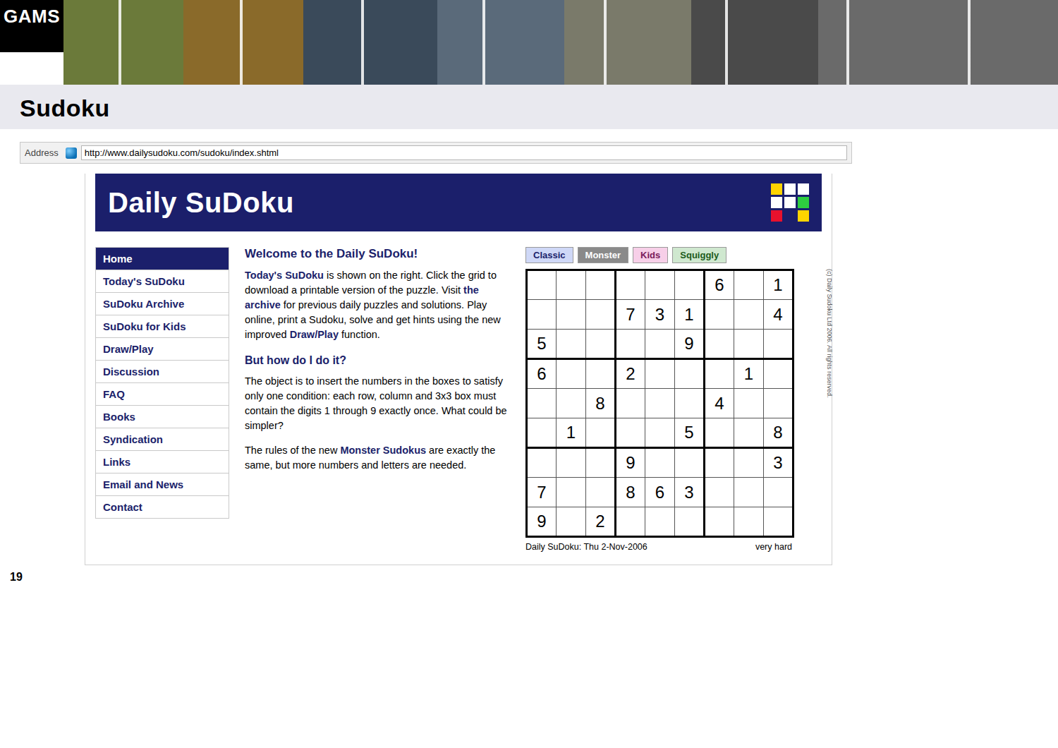GAMS
Sudoku
Address http://www.dailysudoku.com/sudoku/index.shtml
Daily SuDoku
Home
Today's SuDoku
SuDoku Archive
SuDoku for Kids
Draw/Play
Discussion
FAQ
Books
Syndication
Links
Email and News
Contact
Welcome to the Daily SuDoku!
Today's SuDoku is shown on the right. Click the grid to download a printable version of the puzzle. Visit the archive for previous daily puzzles and solutions. Play online, print a Sudoku, solve and get hints using the new improved Draw/Play function.
But how do I do it?
The object is to insert the numbers in the boxes to satisfy only one condition: each row, column and 3x3 box must contain the digits 1 through 9 exactly once. What could be simpler?
The rules of the new Monster Sudokus are exactly the same, but more numbers and letters are needed.
Classic Monster Kids Squiggly
| | | | | | | 6 | | 1 |
| | | | 7 | 3 | 1 | | | 4 |
| 5 | | | | | 9 | | | |
| 6 | | | 2 | | | | 1 | |
| | | 8 | | | | 4 | | |
| | 1 | | | | 5 | | | 8 |
| | | | 9 | | | | | 3 |
| 7 | | | 8 | 6 | 3 | | | |
| 9 | | 2 | | | | | | |
(c) Daily Sudoku Ltd 2006. All rights reserved.
Daily SuDoku: Thu 2-Nov-2006 very hard
19